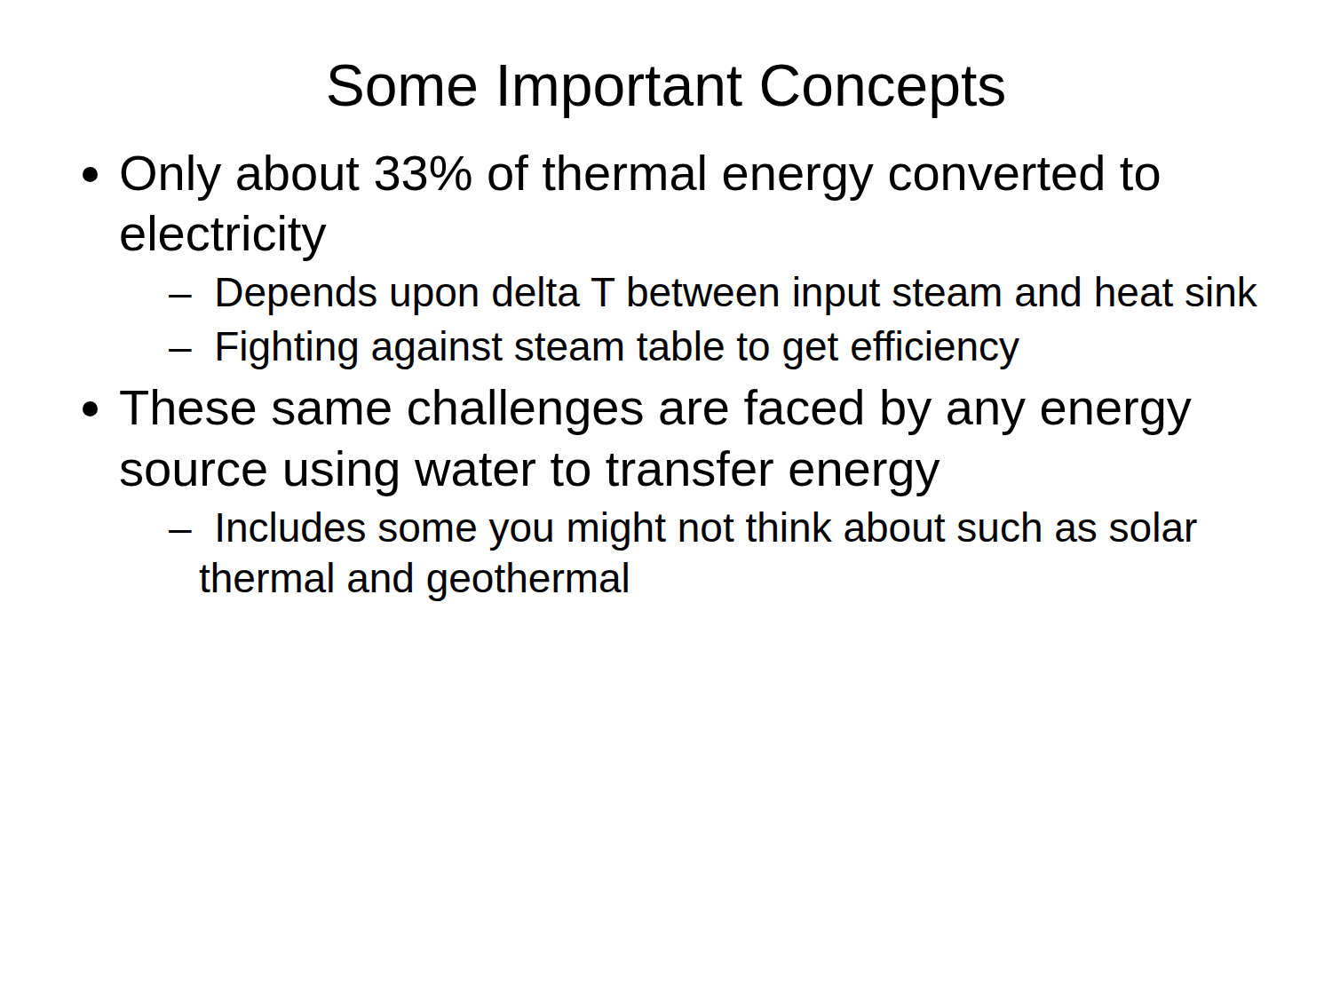Some Important Concepts
Only about 33% of thermal energy converted to electricity
Depends upon delta T between input steam and heat sink
Fighting against steam table to get efficiency
These same challenges are faced by any energy source using water to transfer energy
Includes some you might not think about such as solar thermal and geothermal